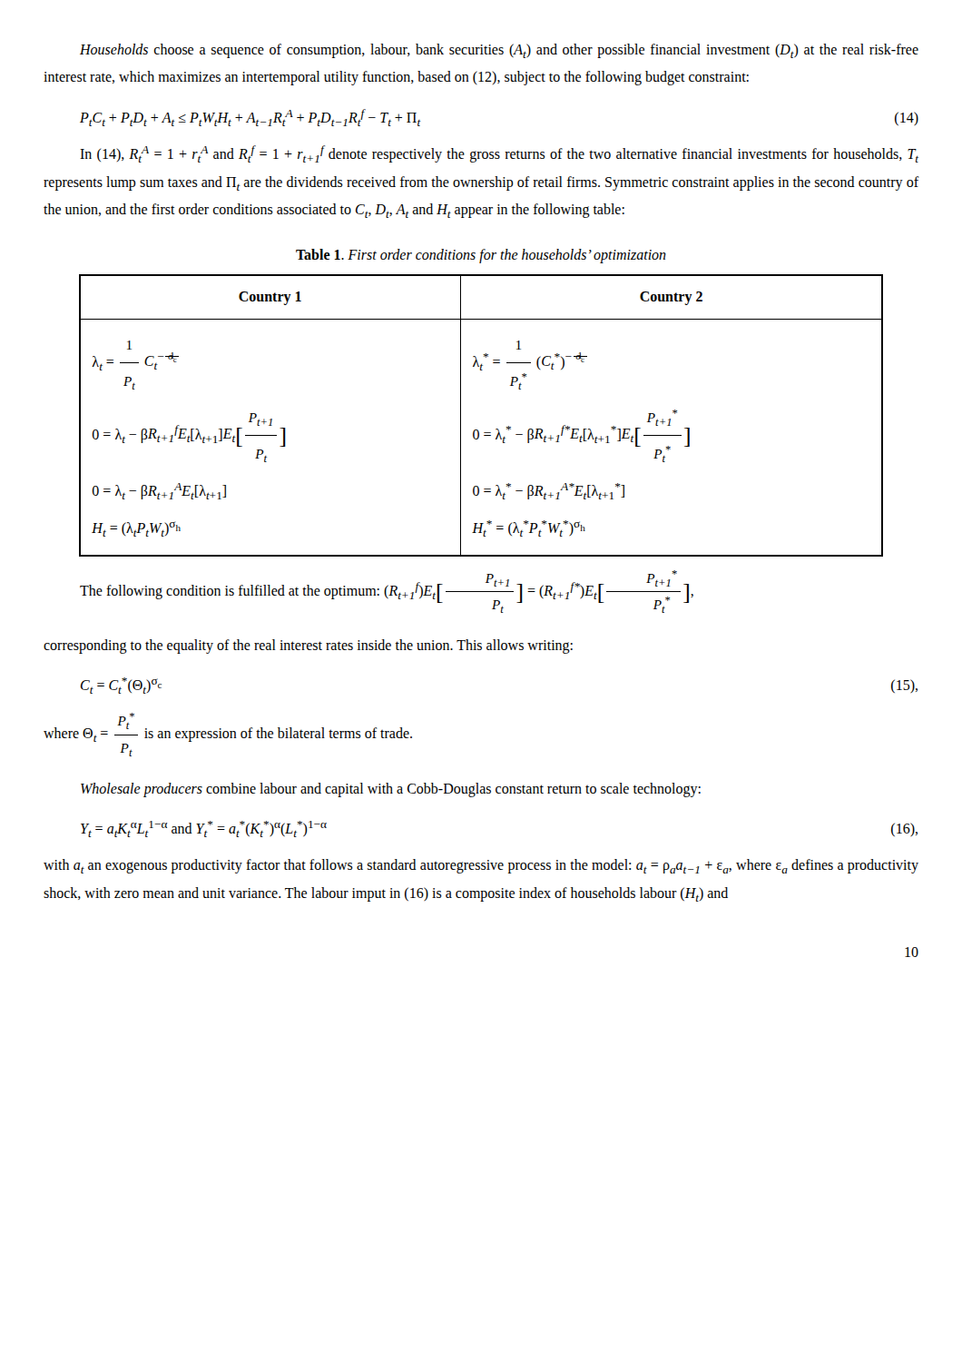Households choose a sequence of consumption, labour, bank securities (At) and other possible financial investment (Dt) at the real risk-free interest rate, which maximizes an intertemporal utility function, based on (12), subject to the following budget constraint:
PtCt + PtDt + At ≤ PtWtHt + At−1RtA + PtDt−1Rtf − Tt + Πt (14)
In (14), RtA = 1 + rtA and Rtf = 1 + rt+1f denote respectively the gross returns of the two alternative financial investments for households, Tt represents lump sum taxes and Πt are the dividends received from the ownership of retail firms. Symmetric constraint applies in the second country of the union, and the first order conditions associated to Ct, Dt, At and Ht appear in the following table:
Table 1. First order conditions for the households’ optimization
| Country 1 | Country 2 |
| --- | --- |
| λ t = 1 P t C t − 1 σ c 0 = λ t − β R t+1 f E t [λ t +1 ] E t [ P t+1 P t ] 0 = λ t − β R t+1 A E t [λ t +1 ] H t = (λ t P t W t ) σ h | λ t * = 1 P t * ( C t * ) − 1 σ c 0 = λ t * − β R t+1 f* E t [λ t +1 * ] E t [ P t+1 * P t * ] 0 = λ t * − β R t+1 A* E t [λ t +1 * ] H t * = (λ t * P t * W t * ) σ h |
The following condition is fulfilled at the optimum: (Rt+1f)Et[Pt+1 Pt] = (Rt+1f*)Et[Pt+1*Pt*],
corresponding to the equality of the real interest rates inside the union. This allows writing:
Ct = Ct*(Θt)σc (15),
where Θt = Pt*Pt is an expression of the bilateral terms of trade.
Wholesale producers combine labour and capital with a Cobb-Douglas constant return to scale technology:
Yt = atKtαLt1−α and Yt* = at*(Kt*)α(Lt*)1−α (16),
with at an exogenous productivity factor that follows a standard autoregressive process in the model: at = ρaat−1 + εa, where εa defines a productivity shock, with zero mean and unit variance. The labour imput in (16) is a composite index of households labour (Ht) and
10